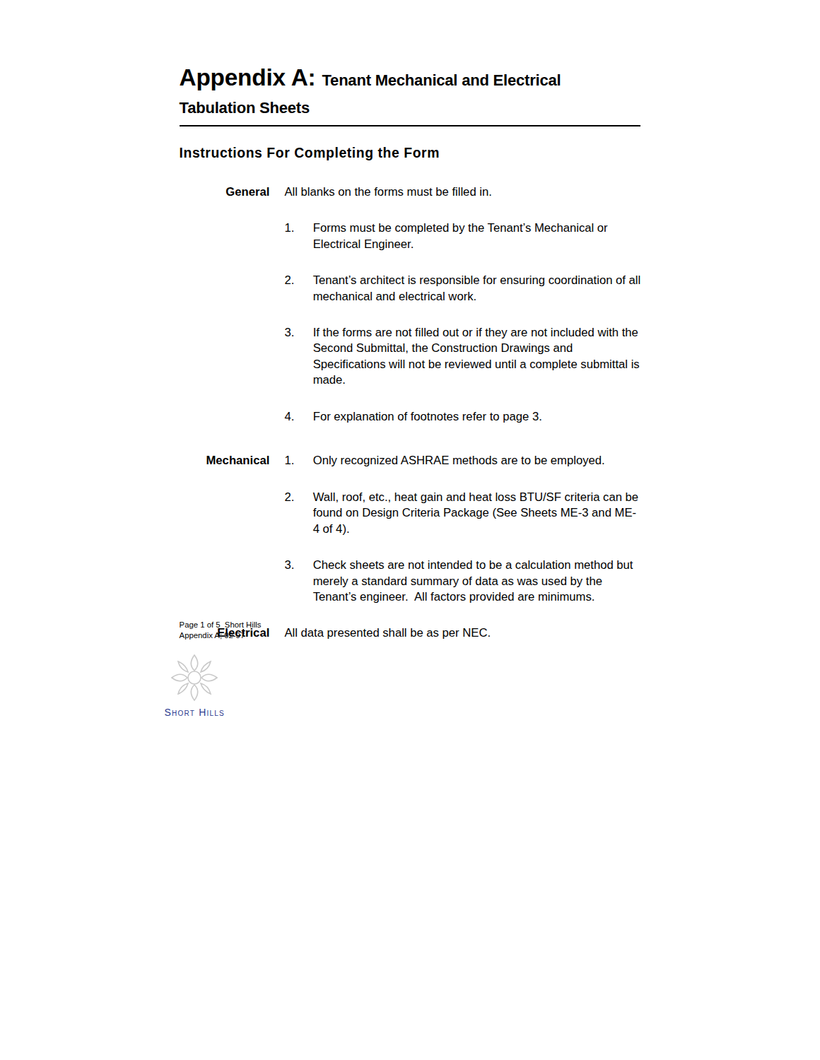Appendix A: Tenant Mechanical and Electrical Tabulation Sheets
Instructions For Completing the Form
General
All blanks on the forms must be filled in.
Forms must be completed by the Tenant’s Mechanical or Electrical Engineer.
Tenant’s architect is responsible for ensuring coordination of all mechanical and electrical work.
If the forms are not filled out or if they are not included with the Second Submittal, the Construction Drawings and Specifications will not be reviewed until a complete submittal is made.
For explanation of footnotes refer to page 3.
Mechanical
Only recognized ASHRAE methods are to be employed.
Wall, roof, etc., heat gain and heat loss BTU/SF criteria can be found on Design Criteria Package (See Sheets ME-3 and ME-4 of 4).
Check sheets are not intended to be a calculation method but merely a standard summary of data as was used by the Tenant’s engineer. All factors provided are minimums.
Electrical
All data presented shall be as per NEC.
Page 1 of 5 Short Hills
Appendix A; 02-97
Short Hills